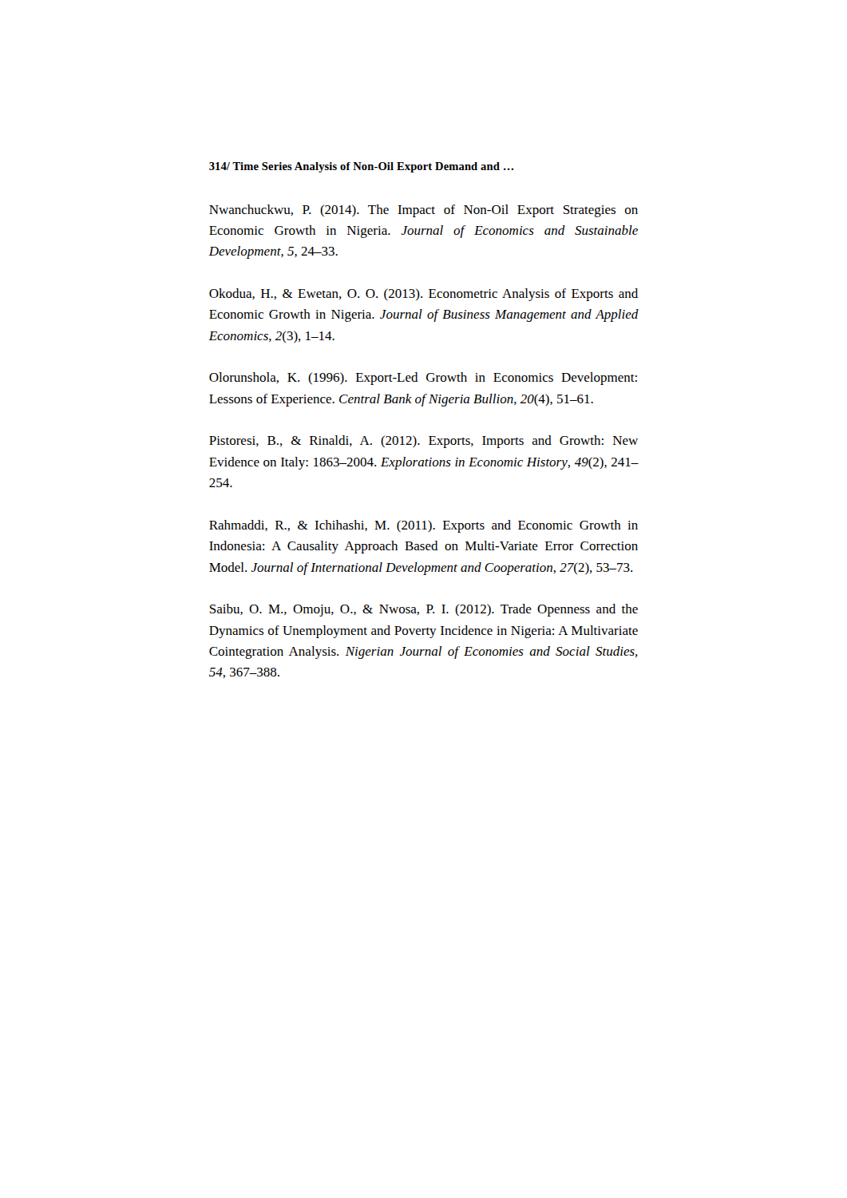314/ Time Series Analysis of Non-Oil Export Demand and …
Nwanchuckwu, P. (2014). The Impact of Non-Oil Export Strategies on Economic Growth in Nigeria. Journal of Economics and Sustainable Development, 5, 24–33.
Okodua, H., & Ewetan, O. O. (2013). Econometric Analysis of Exports and Economic Growth in Nigeria. Journal of Business Management and Applied Economics, 2(3), 1–14.
Olorunshola, K. (1996). Export-Led Growth in Economics Development: Lessons of Experience. Central Bank of Nigeria Bullion, 20(4), 51–61.
Pistoresi, B., & Rinaldi, A. (2012). Exports, Imports and Growth: New Evidence on Italy: 1863–2004. Explorations in Economic History, 49(2), 241–254.
Rahmaddi, R., & Ichihashi, M. (2011). Exports and Economic Growth in Indonesia: A Causality Approach Based on Multi-Variate Error Correction Model. Journal of International Development and Cooperation, 27(2), 53–73.
Saibu, O. M., Omoju, O., & Nwosa, P. I. (2012). Trade Openness and the Dynamics of Unemployment and Poverty Incidence in Nigeria: A Multivariate Cointegration Analysis. Nigerian Journal of Economies and Social Studies, 54, 367–388.